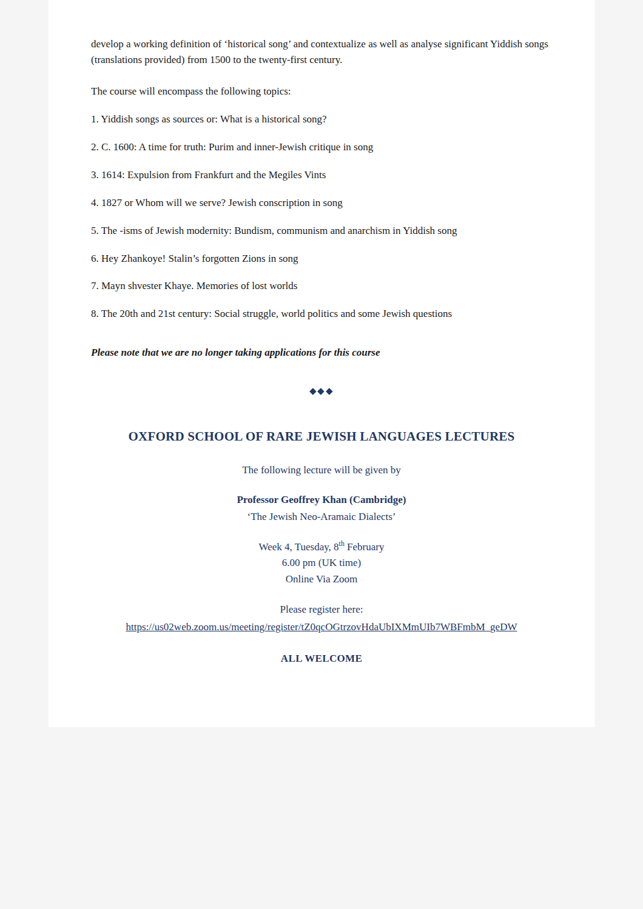develop a working definition of ‘historical song’ and contextualize as well as analyse significant Yiddish songs (translations provided) from 1500 to the twenty-first century.
The course will encompass the following topics:
1. Yiddish songs as sources or: What is a historical song?
2. C. 1600: A time for truth: Purim and inner-Jewish critique in song
3. 1614: Expulsion from Frankfurt and the Megiles Vints
4. 1827 or Whom will we serve? Jewish conscription in song
5. The -isms of Jewish modernity: Bundism, communism and anarchism in Yiddish song
6. Hey Zhankoye! Stalin’s forgotten Zions in song
7. Mayn shvester Khaye. Memories of lost worlds
8. The 20th and 21st century: Social struggle, world politics and some Jewish questions
Please note that we are no longer taking applications for this course
◆◆◆
OXFORD SCHOOL OF RARE JEWISH LANGUAGES LECTURES
The following lecture will be given by
Professor Geoffrey Khan (Cambridge)
‘The Jewish Neo-Aramaic Dialects’
Week 4, Tuesday, 8th February
6.00 pm (UK time)
Online Via Zoom
Please register here:
https://us02web.zoom.us/meeting/register/tZ0qcOGtrzovHdaUbIXMmUIb7WBFmbM_geDW
ALL WELCOME